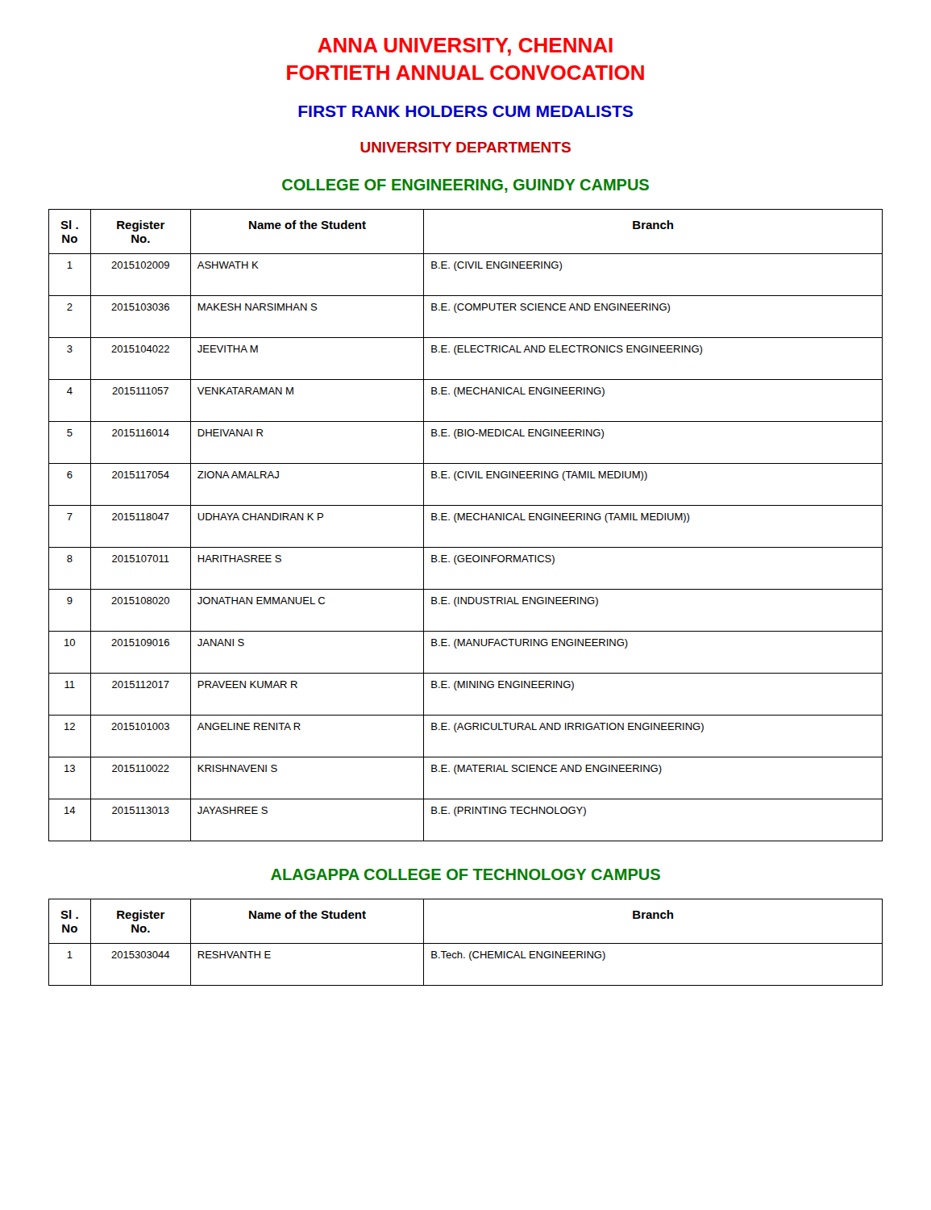ANNA UNIVERSITY, CHENNAI
FORTIETH ANNUAL CONVOCATION
FIRST RANK HOLDERS CUM MEDALISTS
UNIVERSITY DEPARTMENTS
COLLEGE OF ENGINEERING, GUINDY CAMPUS
| Sl . No | Register No. | Name of the Student | Branch |
| --- | --- | --- | --- |
| 1 | 2015102009 | ASHWATH K | B.E. (CIVIL ENGINEERING) |
| 2 | 2015103036 | MAKESH NARSIMHAN S | B.E. (COMPUTER SCIENCE AND ENGINEERING) |
| 3 | 2015104022 | JEEVITHA M | B.E. (ELECTRICAL AND ELECTRONICS ENGINEERING) |
| 4 | 2015111057 | VENKATARAMAN M | B.E. (MECHANICAL ENGINEERING) |
| 5 | 2015116014 | DHEIVANAI R | B.E. (BIO-MEDICAL ENGINEERING) |
| 6 | 2015117054 | ZIONA AMALRAJ | B.E. (CIVIL ENGINEERING (TAMIL MEDIUM)) |
| 7 | 2015118047 | UDHAYA CHANDIRAN K P | B.E. (MECHANICAL ENGINEERING (TAMIL MEDIUM)) |
| 8 | 2015107011 | HARITHASREE S | B.E. (GEOINFORMATICS) |
| 9 | 2015108020 | JONATHAN EMMANUEL C | B.E. (INDUSTRIAL ENGINEERING) |
| 10 | 2015109016 | JANANI S | B.E. (MANUFACTURING ENGINEERING) |
| 11 | 2015112017 | PRAVEEN KUMAR R | B.E. (MINING ENGINEERING) |
| 12 | 2015101003 | ANGELINE RENITA R | B.E. (AGRICULTURAL AND IRRIGATION ENGINEERING) |
| 13 | 2015110022 | KRISHNAVENI S | B.E. (MATERIAL SCIENCE AND ENGINEERING) |
| 14 | 2015113013 | JAYASHREE S | B.E. (PRINTING TECHNOLOGY) |
ALAGAPPA COLLEGE OF TECHNOLOGY CAMPUS
| Sl . No | Register No. | Name of the Student | Branch |
| --- | --- | --- | --- |
| 1 | 2015303044 | RESHVANTH E | B.Tech. (CHEMICAL ENGINEERING) |